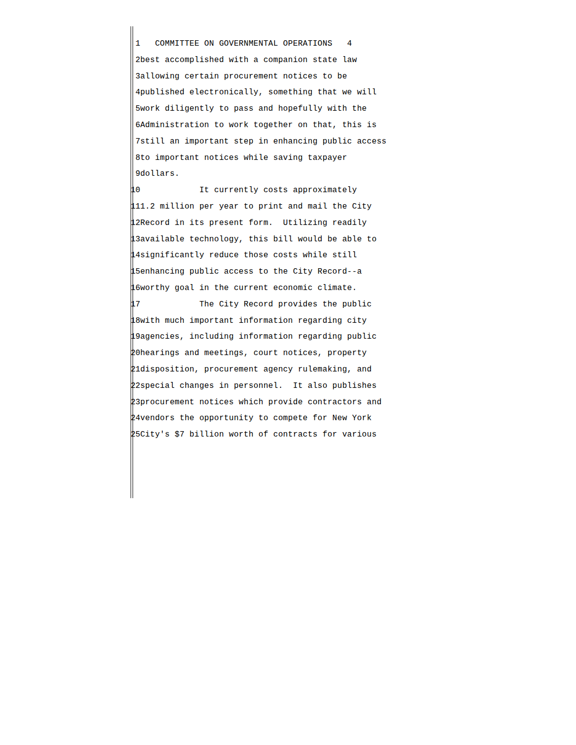| 1 | COMMITTEE ON GOVERNMENTAL OPERATIONS 4 |
| 2 | best accomplished with a companion state law |
| 3 | allowing certain procurement notices to be |
| 4 | published electronically, something that we will |
| 5 | work diligently to pass and hopefully with the |
| 6 | Administration to work together on that, this is |
| 7 | still an important step in enhancing public access |
| 8 | to important notices while saving taxpayer |
| 9 | dollars. |
| 10 | It currently costs approximately |
| 11 | 1.2 million per year to print and mail the City |
| 12 | Record in its present form. Utilizing readily |
| 13 | available technology, this bill would be able to |
| 14 | significantly reduce those costs while still |
| 15 | enhancing public access to the City Record--a |
| 16 | worthy goal in the current economic climate. |
| 17 | The City Record provides the public |
| 18 | with much important information regarding city |
| 19 | agencies, including information regarding public |
| 20 | hearings and meetings, court notices, property |
| 21 | disposition, procurement agency rulemaking, and |
| 22 | special changes in personnel. It also publishes |
| 23 | procurement notices which provide contractors and |
| 24 | vendors the opportunity to compete for New York |
| 25 | City's $7 billion worth of contracts for various |